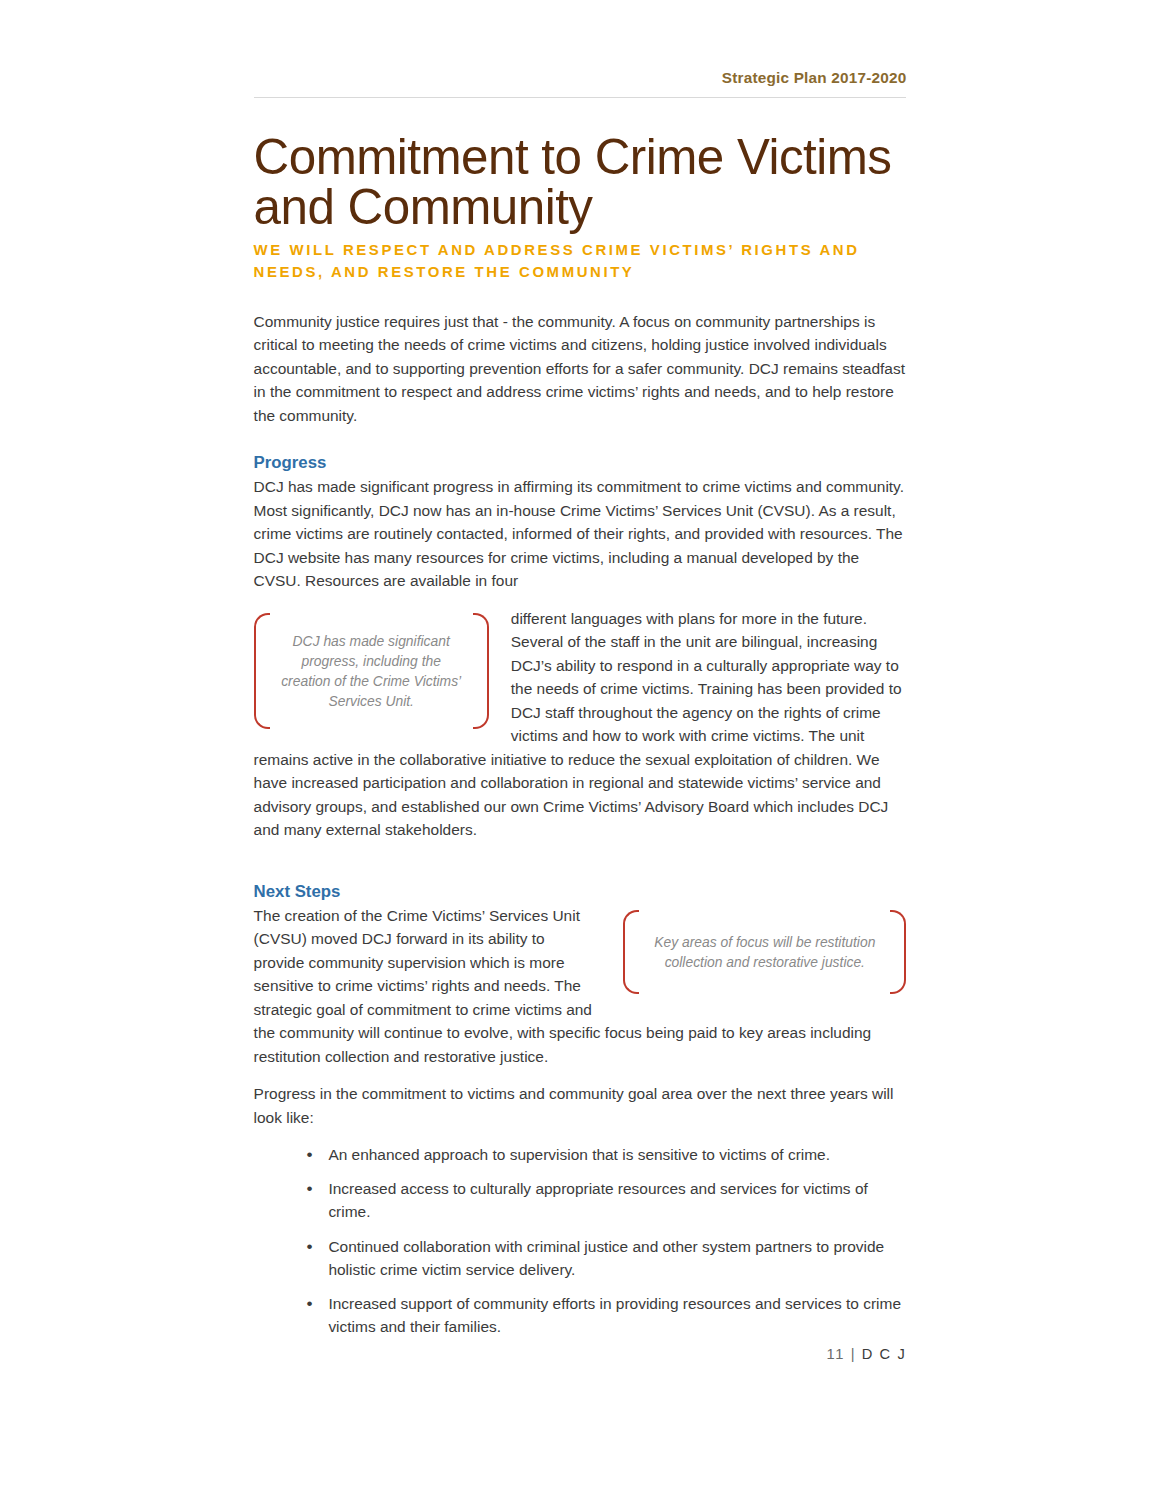Strategic Plan 2017-2020
Commitment to Crime Victims
and Community
We will respect and address crime victims’ rights and needs, and restore the community
Community justice requires just that - the community. A focus on community partnerships is critical to meeting the needs of crime victims and citizens, holding justice involved individuals accountable, and to supporting prevention efforts for a safer community. DCJ remains steadfast in the commitment to respect and address crime victims’ rights and needs, and to help restore the community.
Progress
DCJ has made significant progress in affirming its commitment to crime victims and community. Most significantly, DCJ now has an in-house Crime Victims’ Services Unit (CVSU). As a result, crime victims are routinely contacted, informed of their rights, and provided with resources. The DCJ website has many resources for crime victims, including a manual developed by the CVSU. Resources are available in four
DCJ has made significant progress, including the creation of the Crime Victims’ Services Unit.
different languages with plans for more in the future. Several of the staff in the unit are bilingual, increasing DCJ’s ability to respond in a culturally appropriate way to the needs of crime victims. Training has been provided to DCJ staff throughout the agency on the rights of crime victims and how to work with crime victims. The unit remains active in the collaborative initiative to reduce the sexual exploitation of children. We have increased participation and collaboration in regional and statewide victims’ service and advisory groups, and established our own Crime Victims’ Advisory Board which includes DCJ and many external stakeholders.
Next Steps
Key areas of focus will be restitution collection and restorative justice.
The creation of the Crime Victims’ Services Unit (CVSU) moved DCJ forward in its ability to provide community supervision which is more sensitive to crime victims’ rights and needs. The strategic goal of commitment to crime victims and the community will continue to evolve, with specific focus being paid to key areas including restitution collection and restorative justice.
Progress in the commitment to victims and community goal area over the next three years will look like:
An enhanced approach to supervision that is sensitive to victims of crime.
Increased access to culturally appropriate resources and services for victims of crime.
Continued collaboration with criminal justice and other system partners to provide holistic crime victim service delivery.
Increased support of community efforts in providing resources and services to crime victims and their families.
11 | D C J